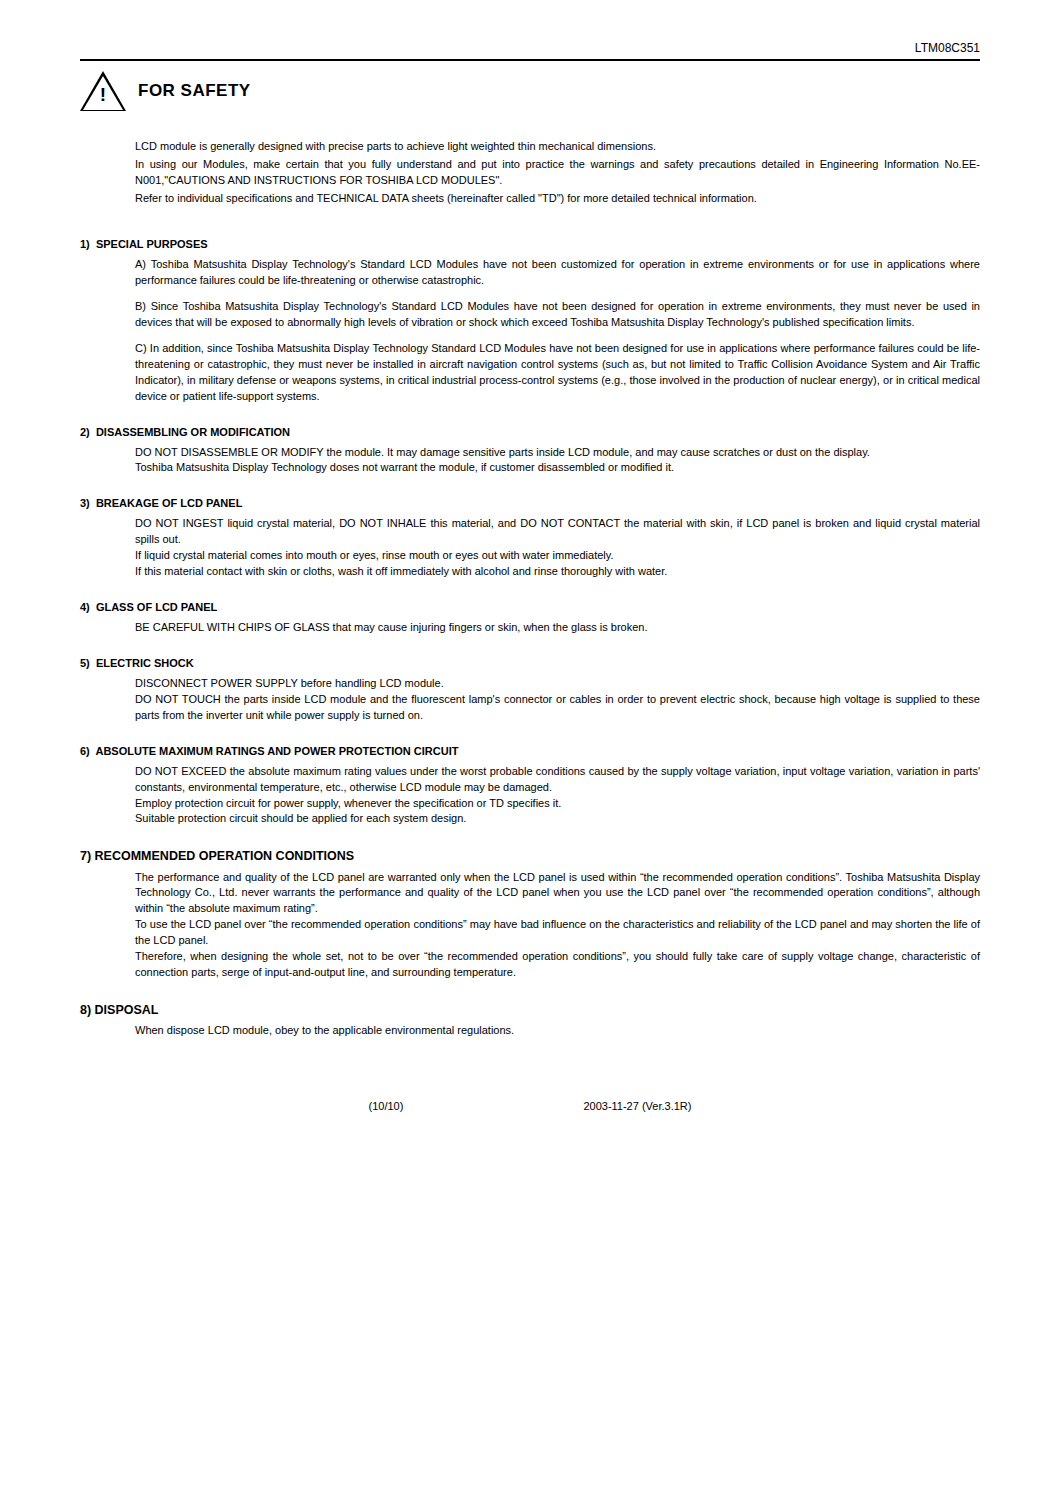LTM08C351
!
FOR SAFETY
LCD module is generally designed with precise parts to achieve light weighted thin mechanical dimensions.
In using our Modules, make certain that you fully understand and put into practice the warnings and safety precautions detailed in Engineering Information No.EE-N001,"CAUTIONS AND INSTRUCTIONS FOR TOSHIBA LCD MODULES".
Refer to individual specifications and TECHNICAL DATA sheets (hereinafter called "TD") for more detailed technical information.
1) Special Purposes
A) Toshiba Matsushita Display Technology's Standard LCD Modules have not been customized for operation in extreme environments or for use in applications where performance failures could be life-threatening or otherwise catastrophic.
B) Since Toshiba Matsushita Display Technology's Standard LCD Modules have not been designed for operation in extreme environments, they must never be used in devices that will be exposed to abnormally high levels of vibration or shock which exceed Toshiba Matsushita Display Technology's published specification limits.
C) In addition, since Toshiba Matsushita Display Technology Standard LCD Modules have not been designed for use in applications where performance failures could be life-threatening or catastrophic, they must never be installed in aircraft navigation control systems (such as, but not limited to Traffic Collision Avoidance System and Air Traffic Indicator), in military defense or weapons systems, in critical industrial process-control systems (e.g., those involved in the production of nuclear energy), or in critical medical device or patient life-support systems.
2) Disassembling or Modification
DO NOT DISASSEMBLE OR MODIFY the module. It may damage sensitive parts inside LCD module, and may cause scratches or dust on the display.
Toshiba Matsushita Display Technology doses not warrant the module, if customer disassembled or modified it.
3) Breakage of LCD Panel
DO NOT INGEST liquid crystal material, DO NOT INHALE this material, and DO NOT CONTACT the material with skin, if LCD panel is broken and liquid crystal material spills out.
If liquid crystal material comes into mouth or eyes, rinse mouth or eyes out with water immediately.
If this material contact with skin or cloths, wash it off immediately with alcohol and rinse thoroughly with water.
4) Glass of LCD Panel
BE CAREFUL WITH CHIPS OF GLASS that may cause injuring fingers or skin, when the glass is broken.
5) Electric Shock
DISCONNECT POWER SUPPLY before handling LCD module.
DO NOT TOUCH the parts inside LCD module and the fluorescent lamp's connector or cables in order to prevent electric shock, because high voltage is supplied to these parts from the inverter unit while power supply is turned on.
6) Absolute Maximum Ratings and Power Protection Circuit
DO NOT EXCEED the absolute maximum rating values under the worst probable conditions caused by the supply voltage variation, input voltage variation, variation in parts' constants, environmental temperature, etc., otherwise LCD module may be damaged.
Employ protection circuit for power supply, whenever the specification or TD specifies it.
Suitable protection circuit should be applied for each system design.
7) Recommended Operation Conditions
The performance and quality of the LCD panel are warranted only when the LCD panel is used within “the recommended operation conditions”. Toshiba Matsushita Display Technology Co., Ltd. never warrants the performance and quality of the LCD panel when you use the LCD panel over “the recommended operation conditions”, although within “the absolute maximum rating”.
To use the LCD panel over “the recommended operation conditions” may have bad influence on the characteristics and reliability of the LCD panel and may shorten the life of the LCD panel.
Therefore, when designing the whole set, not to be over “the recommended operation conditions”, you should fully take care of supply voltage change, characteristic of connection parts, serge of input-and-output line, and surrounding temperature.
8) Disposal
When dispose LCD module, obey to the applicable environmental regulations.
(10/10) 2003-11-27 (Ver.3.1R)